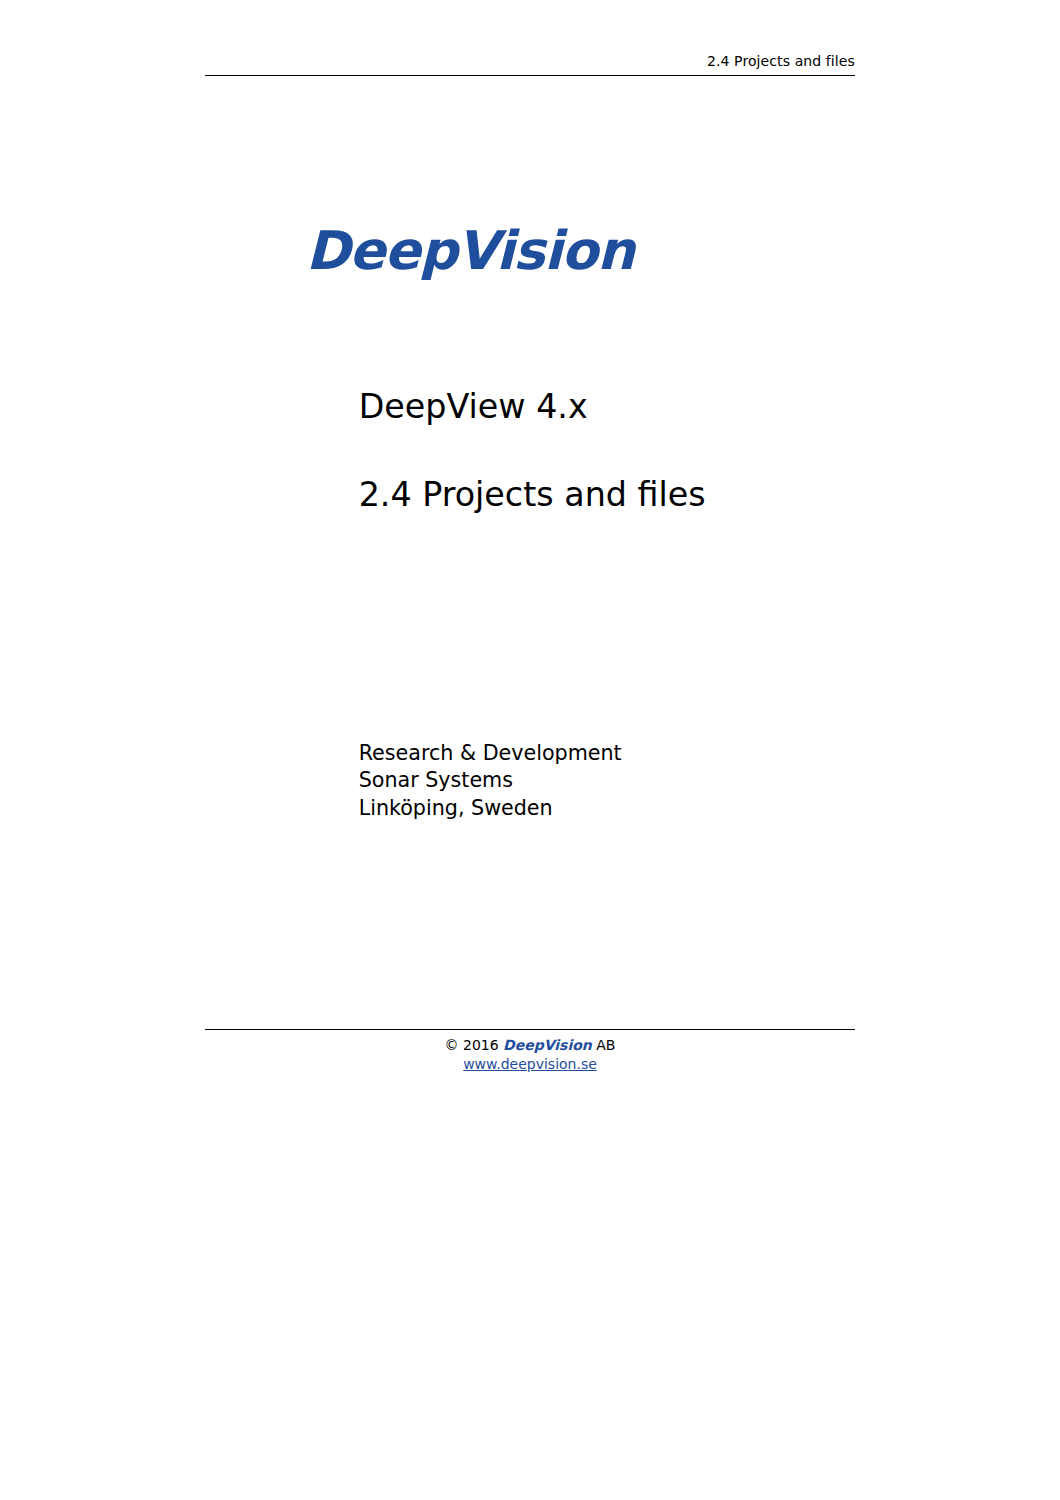2.4 Projects and files
DeepVision
DeepView 4.x
2.4 Projects and files
Research & Development
Sonar Systems
Linköping, Sweden
© 2016 DeepVision AB
www.deepvision.se